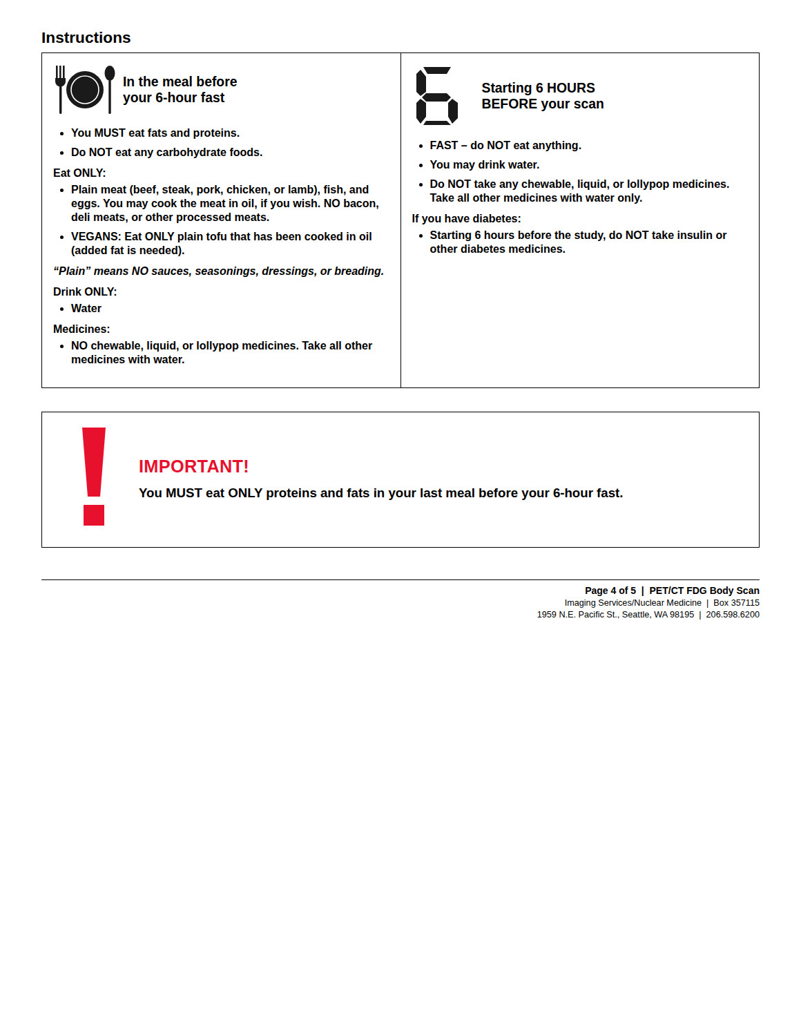Instructions
| In the meal before your 6-hour fast You MUST eat fats and proteins. Do NOT eat any carbohydrate foods. Eat ONLY: Plain meat (beef, steak, pork, chicken, or lamb), fish, and eggs. You may cook the meat in oil, if you wish. NO bacon, deli meats, or other processed meats. VEGANS: Eat ONLY plain tofu that has been cooked in oil (added fat is needed). “Plain” means NO sauces, seasonings, dressings, or breading. Drink ONLY: Water Medicines: NO chewable, liquid, or lollypop medicines. Take all other medicines with water. | Starting 6 HOURS BEFORE your scan FAST – do NOT eat anything. You may drink water. Do NOT take any chewable, liquid, or lollypop medicines. Take all other medicines with water only. If you have diabetes: Starting 6 hours before the study, do NOT take insulin or other diabetes medicines. |
IMPORTANT!
You MUST eat ONLY proteins and fats in your last meal before your 6-hour fast.
Page 4 of 5 | PET/CT FDG Body Scan
Imaging Services/Nuclear Medicine | Box 357115
1959 N.E. Pacific St., Seattle, WA 98195 | 206.598.6200